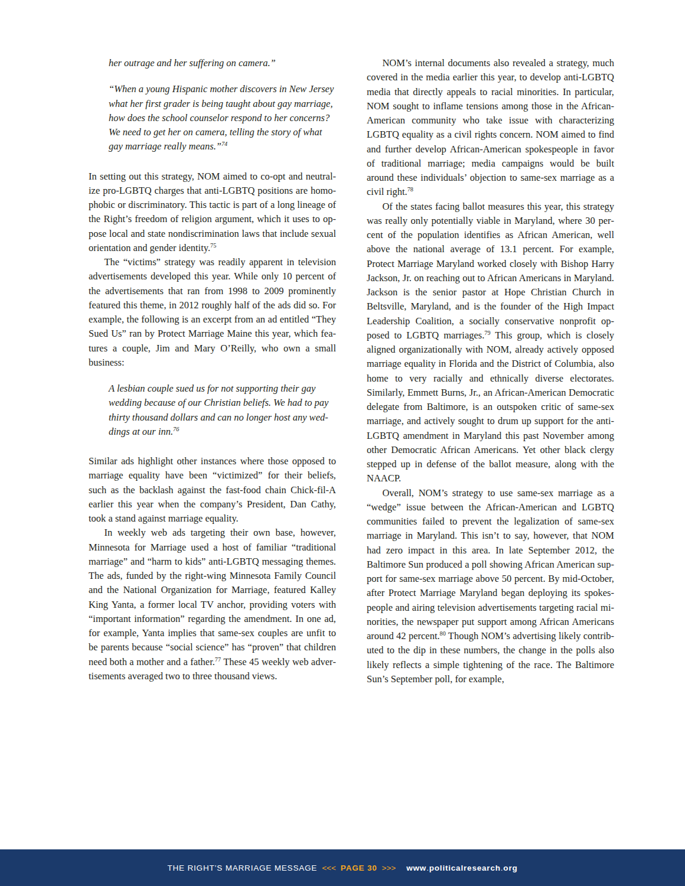her outrage and her suffering on camera.”
“When a young Hispanic mother discovers in New Jersey what her first grader is being taught about gay marriage, how does the school counselor respond to her concerns? We need to get her on camera, telling the story of what gay marriage really means.”74
In setting out this strategy, NOM aimed to co-opt and neutralize pro-LGBTQ charges that anti-LGBTQ positions are homophobic or discriminatory. This tactic is part of a long lineage of the Right’s freedom of religion argument, which it uses to oppose local and state nondiscrimination laws that include sexual orientation and gender identity.75
The “victims” strategy was readily apparent in television advertisements developed this year. While only 10 percent of the advertisements that ran from 1998 to 2009 prominently featured this theme, in 2012 roughly half of the ads did so. For example, the following is an excerpt from an ad entitled “They Sued Us” ran by Protect Marriage Maine this year, which features a couple, Jim and Mary O’Reilly, who own a small business:
A lesbian couple sued us for not supporting their gay wedding because of our Christian beliefs. We had to pay thirty thousand dollars and can no longer host any weddings at our inn.76
Similar ads highlight other instances where those opposed to marriage equality have been “victimized” for their beliefs, such as the backlash against the fast-food chain Chick-fil-A earlier this year when the company’s President, Dan Cathy, took a stand against marriage equality.
In weekly web ads targeting their own base, however, Minnesota for Marriage used a host of familiar “traditional marriage” and “harm to kids” anti-LGBTQ messaging themes. The ads, funded by the right-wing Minnesota Family Council and the National Organization for Marriage, featured Kalley King Yanta, a former local TV anchor, providing voters with “important information” regarding the amendment. In one ad, for example, Yanta implies that same-sex couples are unfit to be parents because “social science” has “proven” that children need both a mother and a father.77 These 45 weekly web advertisements averaged two to three thousand views.
NOM’s internal documents also revealed a strategy, much covered in the media earlier this year, to develop anti-LGBTQ media that directly appeals to racial minorities. In particular, NOM sought to inflame tensions among those in the African-American community who take issue with characterizing LGBTQ equality as a civil rights concern. NOM aimed to find and further develop African-American spokespeople in favor of traditional marriage; media campaigns would be built around these individuals’ objection to same-sex marriage as a civil right.78
Of the states facing ballot measures this year, this strategy was really only potentially viable in Maryland, where 30 percent of the population identifies as African American, well above the national average of 13.1 percent. For example, Protect Marriage Maryland worked closely with Bishop Harry Jackson, Jr. on reaching out to African Americans in Maryland. Jackson is the senior pastor at Hope Christian Church in Beltsville, Maryland, and is the founder of the High Impact Leadership Coalition, a socially conservative nonprofit opposed to LGBTQ marriages.79 This group, which is closely aligned organizationally with NOM, already actively opposed marriage equality in Florida and the District of Columbia, also home to very racially and ethnically diverse electorates. Similarly, Emmett Burns, Jr., an African-American Democratic delegate from Baltimore, is an outspoken critic of same-sex marriage, and actively sought to drum up support for the anti-LGBTQ amendment in Maryland this past November among other Democratic African Americans. Yet other black clergy stepped up in defense of the ballot measure, along with the NAACP.
Overall, NOM’s strategy to use same-sex marriage as a “wedge” issue between the African-American and LGBTQ communities failed to prevent the legalization of same-sex marriage in Maryland. This isn’t to say, however, that NOM had zero impact in this area. In late September 2012, the Baltimore Sun produced a poll showing African American support for same-sex marriage above 50 percent. By mid-October, after Protect Marriage Maryland began deploying its spokespeople and airing television advertisements targeting racial minorities, the newspaper put support among African Americans around 42 percent.80 Though NOM’s advertising likely contributed to the dip in these numbers, the change in the polls also likely reflects a simple tightening of the race. The Baltimore Sun’s September poll, for example,
The Right’s Marriage Message <<< Page 30 >>> www. politicalresearch. org